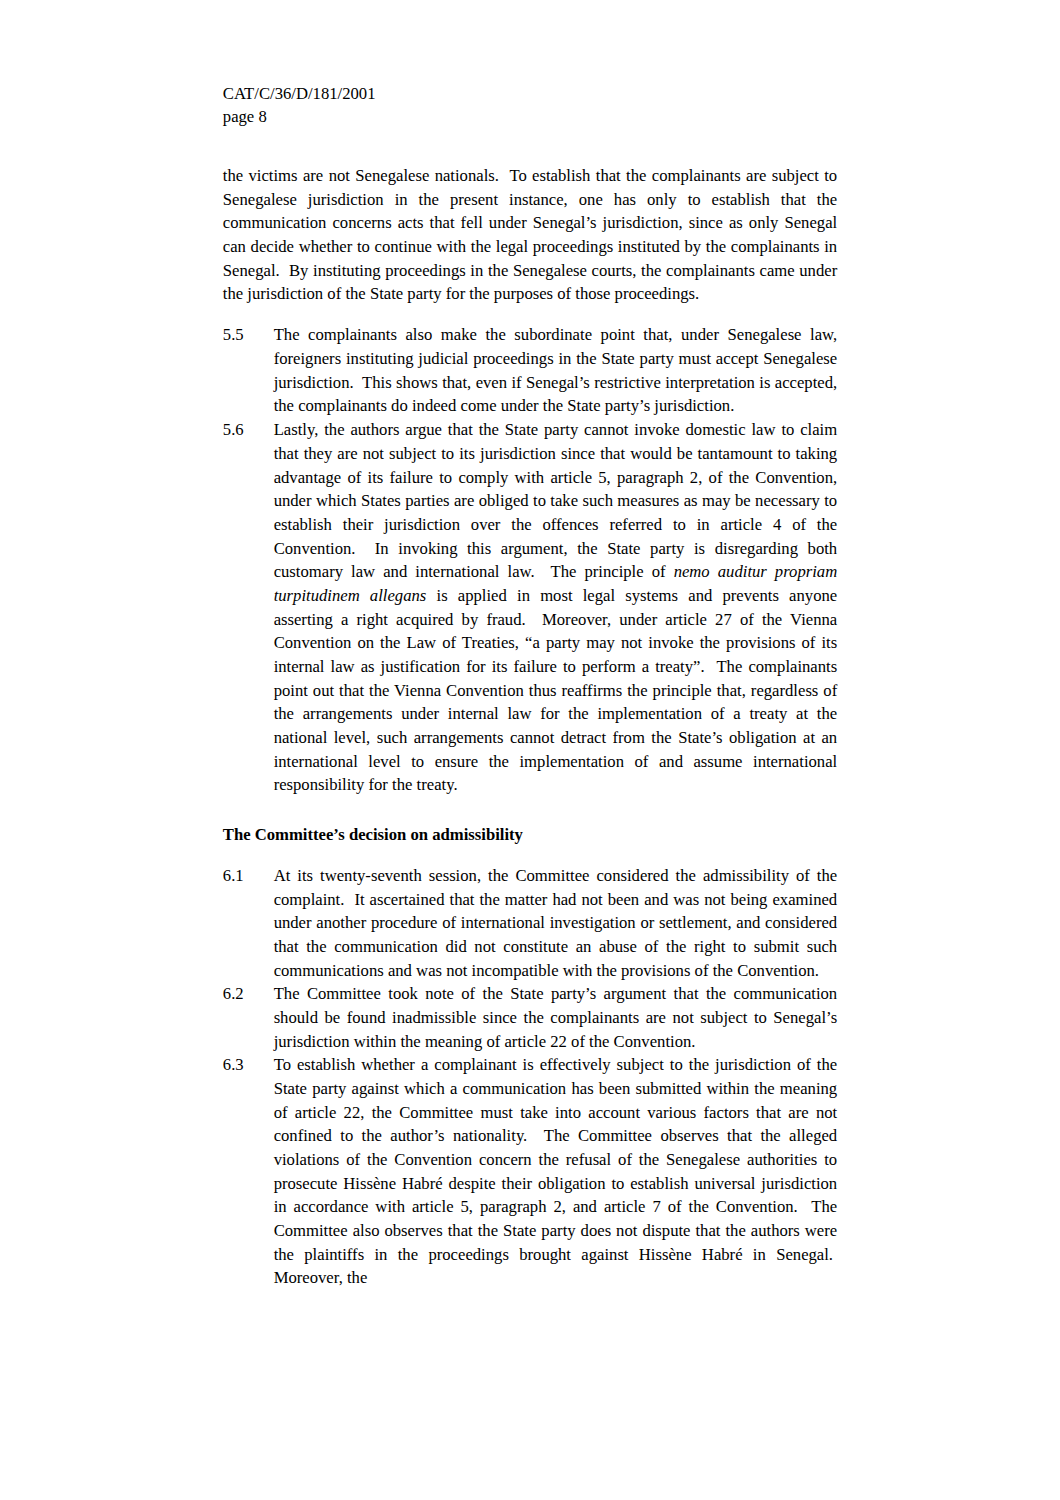CAT/C/36/D/181/2001
page 8
the victims are not Senegalese nationals. To establish that the complainants are subject to Senegalese jurisdiction in the present instance, one has only to establish that the communication concerns acts that fell under Senegal’s jurisdiction, since as only Senegal can decide whether to continue with the legal proceedings instituted by the complainants in Senegal. By instituting proceedings in the Senegalese courts, the complainants came under the jurisdiction of the State party for the purposes of those proceedings.
5.5
The complainants also make the subordinate point that, under Senegalese law, foreigners instituting judicial proceedings in the State party must accept Senegalese jurisdiction. This shows that, even if Senegal’s restrictive interpretation is accepted, the complainants do indeed come under the State party’s jurisdiction.
5.6
Lastly, the authors argue that the State party cannot invoke domestic law to claim that they are not subject to its jurisdiction since that would be tantamount to taking advantage of its failure to comply with article 5, paragraph 2, of the Convention, under which States parties are obliged to take such measures as may be necessary to establish their jurisdiction over the offences referred to in article 4 of the Convention. In invoking this argument, the State party is disregarding both customary law and international law. The principle of nemo auditur propriam turpitudinem allegans is applied in most legal systems and prevents anyone asserting a right acquired by fraud. Moreover, under article 27 of the Vienna Convention on the Law of Treaties, “a party may not invoke the provisions of its internal law as justification for its failure to perform a treaty”. The complainants point out that the Vienna Convention thus reaffirms the principle that, regardless of the arrangements under internal law for the implementation of a treaty at the national level, such arrangements cannot detract from the State’s obligation at an international level to ensure the implementation of and assume international responsibility for the treaty.
The Committee’s decision on admissibility
6.1
At its twenty-seventh session, the Committee considered the admissibility of the complaint. It ascertained that the matter had not been and was not being examined under another procedure of international investigation or settlement, and considered that the communication did not constitute an abuse of the right to submit such communications and was not incompatible with the provisions of the Convention.
6.2
The Committee took note of the State party’s argument that the communication should be found inadmissible since the complainants are not subject to Senegal’s jurisdiction within the meaning of article 22 of the Convention.
6.3
To establish whether a complainant is effectively subject to the jurisdiction of the State party against which a communication has been submitted within the meaning of article 22, the Committee must take into account various factors that are not confined to the author’s nationality. The Committee observes that the alleged violations of the Convention concern the refusal of the Senegalese authorities to prosecute Hissène Habré despite their obligation to establish universal jurisdiction in accordance with article 5, paragraph 2, and article 7 of the Convention. The Committee also observes that the State party does not dispute that the authors were the plaintiffs in the proceedings brought against Hissène Habré in Senegal. Moreover, the